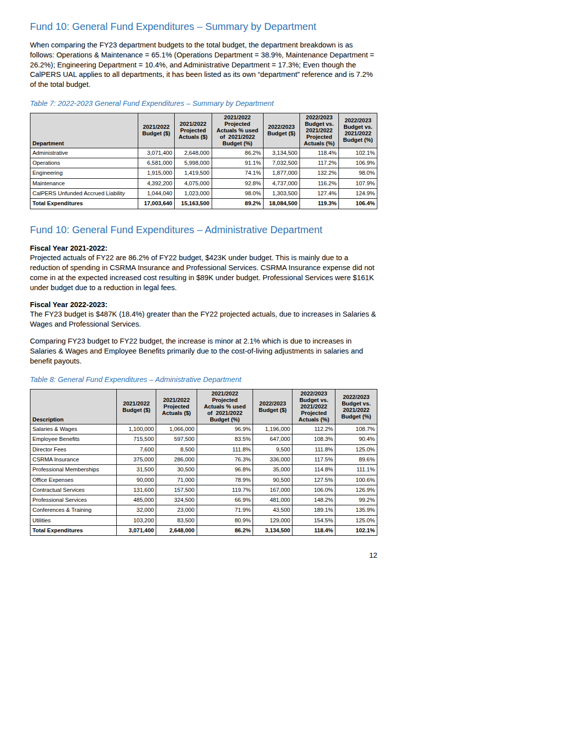Fund 10: General Fund Expenditures – Summary by Department
When comparing the FY23 department budgets to the total budget, the department breakdown is as follows: Operations & Maintenance = 65.1% (Operations Department = 38.9%, Maintenance Department = 26.2%); Engineering Department = 10.4%, and Administrative Department = 17.3%; Even though the CalPERS UAL applies to all departments, it has been listed as its own “department” reference and is 7.2% of the total budget.
Table 7: 2022-2023 General Fund Expenditures – Summary by Department
| Department | 2021/2022 Budget ($) | 2021/2022 Projected Actuals ($) | 2021/2022 Projected Actuals % used of 2021/2022 Budget (%) | 2022/2023 Budget ($) | 2022/2023 Budget vs. 2021/2022 Projected Actuals (%) | 2022/2023 Budget vs. 2021/2022 Budget (%) |
| --- | --- | --- | --- | --- | --- | --- |
| Administrative | 3,071,400 | 2,648,000 | 86.2% | 3,134,500 | 118.4% | 102.1% |
| Operations | 6,581,000 | 5,998,000 | 91.1% | 7,032,500 | 117.2% | 106.9% |
| Engineering | 1,915,000 | 1,419,500 | 74.1% | 1,877,000 | 132.2% | 98.0% |
| Maintenance | 4,392,200 | 4,075,000 | 92.8% | 4,737,000 | 116.2% | 107.9% |
| CalPERS Unfunded Accrued Liability | 1,044,040 | 1,023,000 | 98.0% | 1,303,500 | 127.4% | 124.9% |
| Total Expenditures | 17,003,640 | 15,163,500 | 89.2% | 18,084,500 | 119.3% | 106.4% |
Fund 10: General Fund Expenditures – Administrative Department
Fiscal Year 2021-2022:
Projected actuals of FY22 are 86.2% of FY22 budget, $423K under budget. This is mainly due to a reduction of spending in CSRMA Insurance and Professional Services. CSRMA Insurance expense did not come in at the expected increased cost resulting in $89K under budget. Professional Services were $161K under budget due to a reduction in legal fees.
Fiscal Year 2022-2023:
The FY23 budget is $487K (18.4%) greater than the FY22 projected actuals, due to increases in Salaries & Wages and Professional Services.
Comparing FY23 budget to FY22 budget, the increase is minor at 2.1% which is due to increases in Salaries & Wages and Employee Benefits primarily due to the cost-of-living adjustments in salaries and benefit payouts.
Table 8: General Fund Expenditures – Administrative Department
| Description | 2021/2022 Budget ($) | 2021/2022 Projected Actuals ($) | 2021/2022 Projected Actuals % used of 2021/2022 Budget (%) | 2022/2023 Budget ($) | 2022/2023 Budget vs. 2021/2022 Projected Actuals (%) | 2022/2023 Budget vs. 2021/2022 Budget (%) |
| --- | --- | --- | --- | --- | --- | --- |
| Salaries & Wages | 1,100,000 | 1,066,000 | 96.9% | 1,196,000 | 112.2% | 108.7% |
| Employee Benefits | 715,500 | 597,500 | 83.5% | 647,000 | 108.3% | 90.4% |
| Director Fees | 7,600 | 8,500 | 111.8% | 9,500 | 111.8% | 125.0% |
| CSRMA Insurance | 375,000 | 286,000 | 76.3% | 336,000 | 117.5% | 89.6% |
| Professional Memberships | 31,500 | 30,500 | 96.8% | 35,000 | 114.8% | 111.1% |
| Office Expenses | 90,000 | 71,000 | 78.9% | 90,500 | 127.5% | 100.6% |
| Contractual Services | 131,600 | 157,500 | 119.7% | 167,000 | 106.0% | 126.9% |
| Professional Services | 485,000 | 324,500 | 66.9% | 481,000 | 148.2% | 99.2% |
| Conferences & Training | 32,000 | 23,000 | 71.9% | 43,500 | 189.1% | 135.9% |
| Utilities | 103,200 | 83,500 | 80.9% | 129,000 | 154.5% | 125.0% |
| Total Expenditures | 3,071,400 | 2,648,000 | 86.2% | 3,134,500 | 118.4% | 102.1% |
12